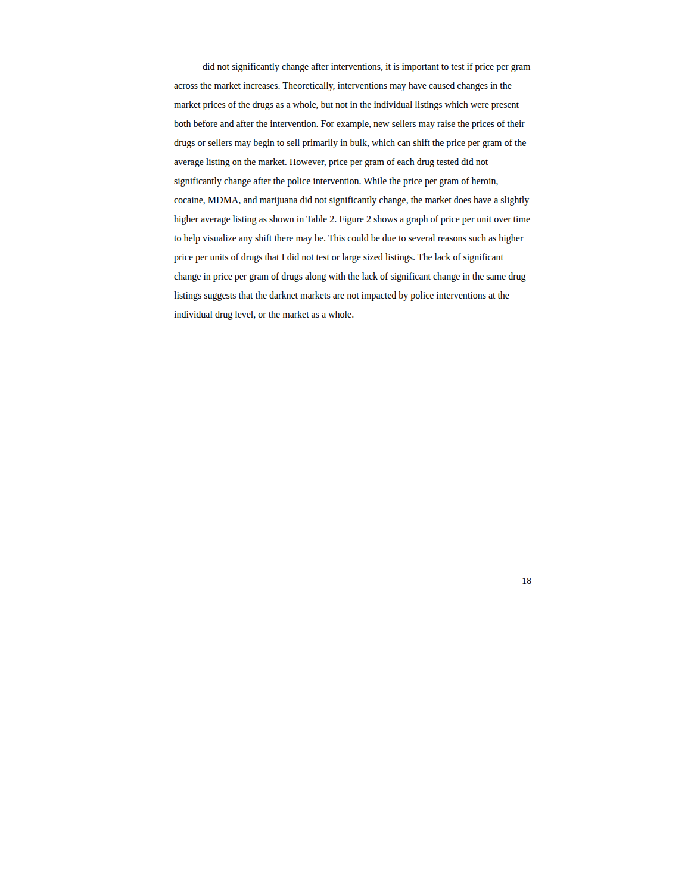did not significantly change after interventions, it is important to test if price per gram across the market increases. Theoretically, interventions may have caused changes in the market prices of the drugs as a whole, but not in the individual listings which were present both before and after the intervention. For example, new sellers may raise the prices of their drugs or sellers may begin to sell primarily in bulk, which can shift the price per gram of the average listing on the market. However, price per gram of each drug tested did not significantly change after the police intervention. While the price per gram of heroin, cocaine, MDMA, and marijuana did not significantly change, the market does have a slightly higher average listing as shown in Table 2. Figure 2 shows a graph of price per unit over time to help visualize any shift there may be. This could be due to several reasons such as higher price per units of drugs that I did not test or large sized listings. The lack of significant change in price per gram of drugs along with the lack of significant change in the same drug listings suggests that the darknet markets are not impacted by police interventions at the individual drug level, or the market as a whole.
18